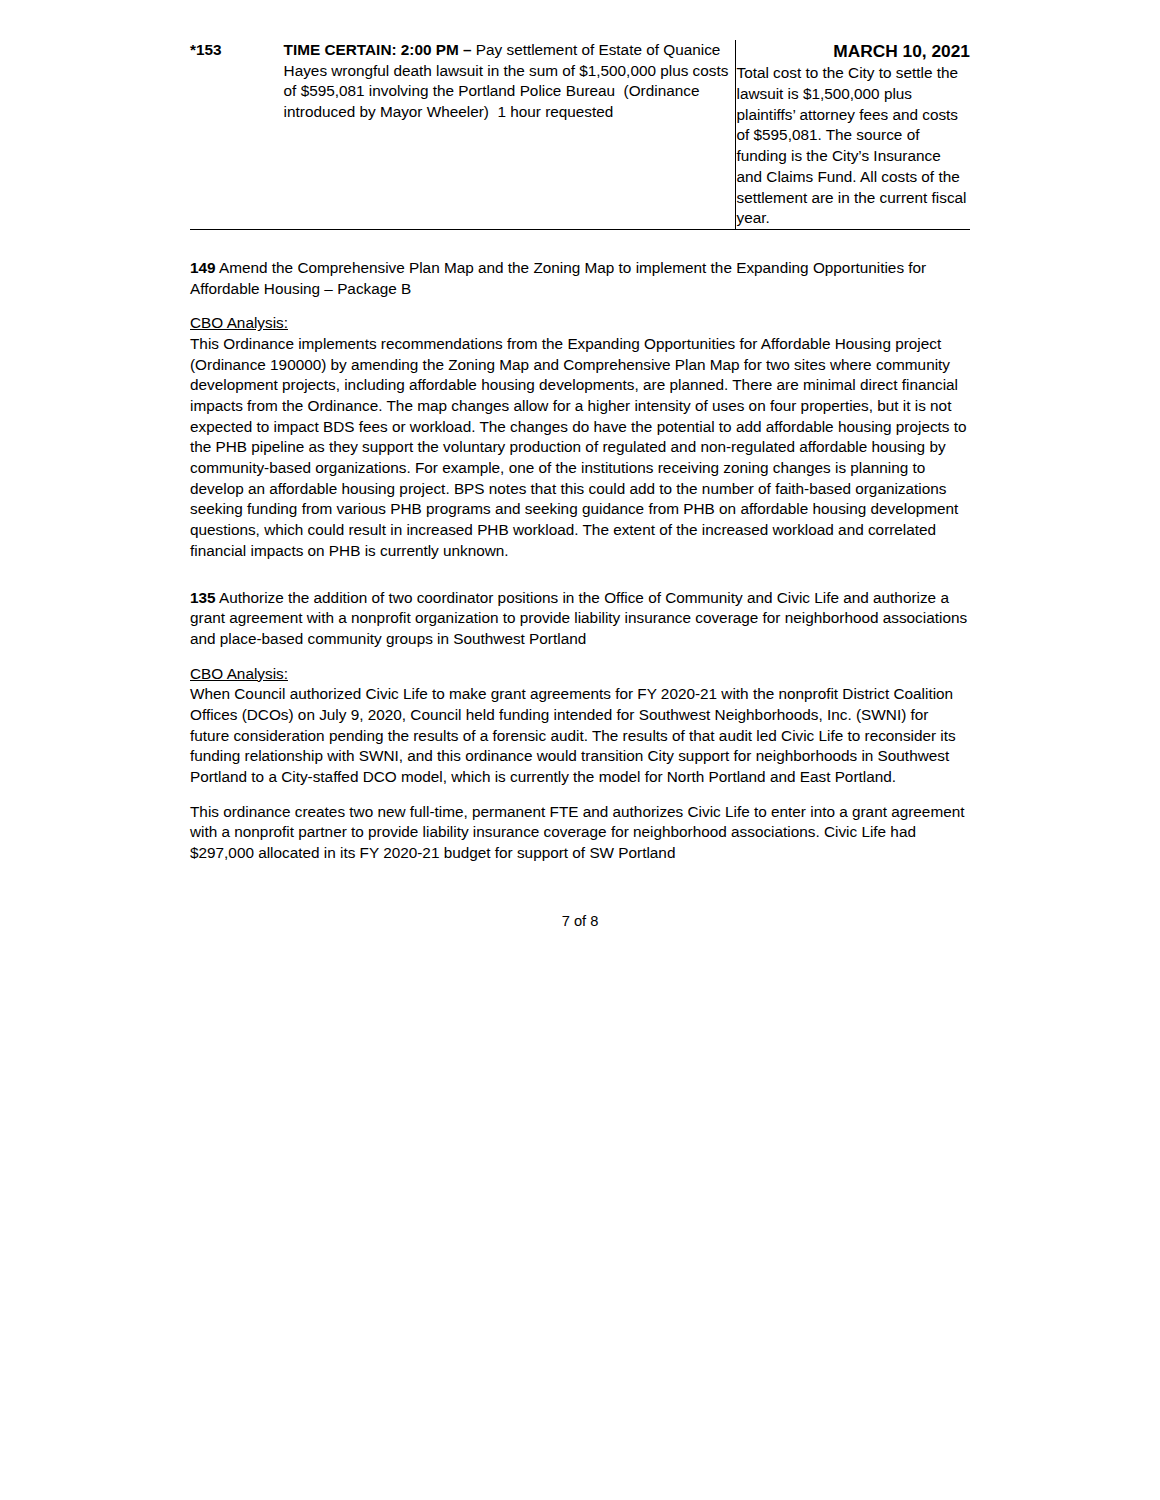| *153 | TIME CERTAIN: 2:00 PM – Pay settlement of Estate of Quanice Hayes wrongful death lawsuit in the sum of $1,500,000 plus costs of $595,081 involving the Portland Police Bureau (Ordinance introduced by Mayor Wheeler) 1 hour requested | MARCH 10, 2021 Total cost to the City to settle the lawsuit is $1,500,000 plus plaintiffs’ attorney fees and costs of $595,081. The source of funding is the City’s Insurance and Claims Fund. All costs of the settlement are in the current fiscal year. |
149 Amend the Comprehensive Plan Map and the Zoning Map to implement the Expanding Opportunities for Affordable Housing – Package B
CBO Analysis:
This Ordinance implements recommendations from the Expanding Opportunities for Affordable Housing project (Ordinance 190000) by amending the Zoning Map and Comprehensive Plan Map for two sites where community development projects, including affordable housing developments, are planned. There are minimal direct financial impacts from the Ordinance. The map changes allow for a higher intensity of uses on four properties, but it is not expected to impact BDS fees or workload. The changes do have the potential to add affordable housing projects to the PHB pipeline as they support the voluntary production of regulated and non-regulated affordable housing by community-based organizations. For example, one of the institutions receiving zoning changes is planning to develop an affordable housing project. BPS notes that this could add to the number of faith-based organizations seeking funding from various PHB programs and seeking guidance from PHB on affordable housing development questions, which could result in increased PHB workload. The extent of the increased workload and correlated financial impacts on PHB is currently unknown.
135 Authorize the addition of two coordinator positions in the Office of Community and Civic Life and authorize a grant agreement with a nonprofit organization to provide liability insurance coverage for neighborhood associations and place-based community groups in Southwest Portland
CBO Analysis:
When Council authorized Civic Life to make grant agreements for FY 2020-21 with the nonprofit District Coalition Offices (DCOs) on July 9, 2020, Council held funding intended for Southwest Neighborhoods, Inc. (SWNI) for future consideration pending the results of a forensic audit. The results of that audit led Civic Life to reconsider its funding relationship with SWNI, and this ordinance would transition City support for neighborhoods in Southwest Portland to a City-staffed DCO model, which is currently the model for North Portland and East Portland.
This ordinance creates two new full-time, permanent FTE and authorizes Civic Life to enter into a grant agreement with a nonprofit partner to provide liability insurance coverage for neighborhood associations. Civic Life had $297,000 allocated in its FY 2020-21 budget for support of SW Portland
7 of 8